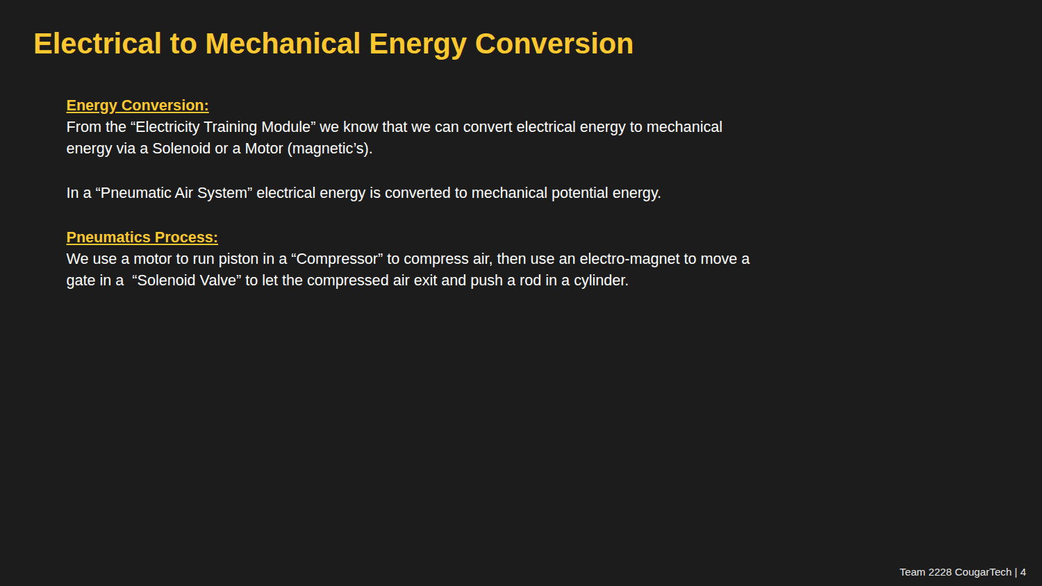Electrical to Mechanical Energy Conversion
Energy Conversion: From the “Electricity Training Module” we know that we can convert electrical energy to mechanical energy via a Solenoid or a Motor (magnetic’s).
In a “Pneumatic Air System” electrical energy is converted to mechanical potential energy.
Pneumatics Process: We use a motor to run piston in a “Compressor” to compress air, then use an electro-magnet to move a gate in a “Solenoid Valve” to let the compressed air exit and push a rod in a cylinder.
Team 2228 CougarTech | 4